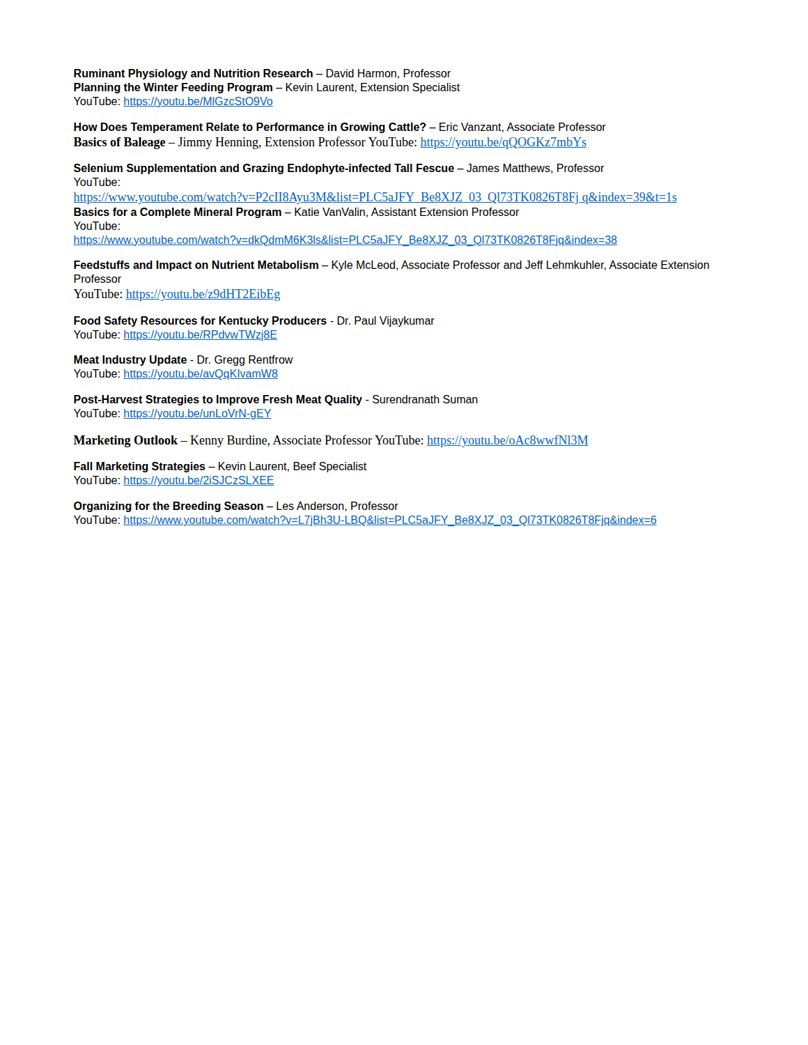Ruminant Physiology and Nutrition Research – David Harmon, Professor
Planning the Winter Feeding Program – Kevin Laurent, Extension Specialist
YouTube: https://youtu.be/MlGzcStO9Vo
How Does Temperament Relate to Performance in Growing Cattle? – Eric Vanzant, Associate Professor
Basics of Baleage – Jimmy Henning, Extension Professor YouTube: https://youtu.be/qQOGKz7mbYs
Selenium Supplementation and Grazing Endophyte-infected Tall Fescue – James Matthews, Professor
YouTube:
https://www.youtube.com/watch?v=P2cII8Ayu3M&list=PLC5aJFY_Be8XJZ_03_Ql73TK0826T8Fj q&index=39&t=1s
Basics for a Complete Mineral Program – Katie VanValin, Assistant Extension Professor
YouTube:
https://www.youtube.com/watch?v=dkQdmM6K3ls&list=PLC5aJFY_Be8XJZ_03_Ql73TK0826T8Fjq&index=38
Feedstuffs and Impact on Nutrient Metabolism – Kyle McLeod, Associate Professor and Jeff Lehmkuhler, Associate Extension Professor
YouTube: https://youtu.be/z9dHT2EibEg
Food Safety Resources for Kentucky Producers - Dr. Paul Vijaykumar
YouTube: https://youtu.be/RPdvwTWzj8E
Meat Industry Update - Dr. Gregg Rentfrow
YouTube: https://youtu.be/avQqKIvamW8
Post-Harvest Strategies to Improve Fresh Meat Quality - Surendranath Suman
YouTube: https://youtu.be/unLoVrN-gEY
Marketing Outlook – Kenny Burdine, Associate Professor YouTube: https://youtu.be/oAc8wwfNl3M
Fall Marketing Strategies – Kevin Laurent, Beef Specialist
YouTube: https://youtu.be/2iSJCzSLXEE
Organizing for the Breeding Season – Les Anderson, Professor
YouTube: https://www.youtube.com/watch?v=L7jBh3U-LBQ&list=PLC5aJFY_Be8XJZ_03_Ql73TK0826T8Fjq&index=6